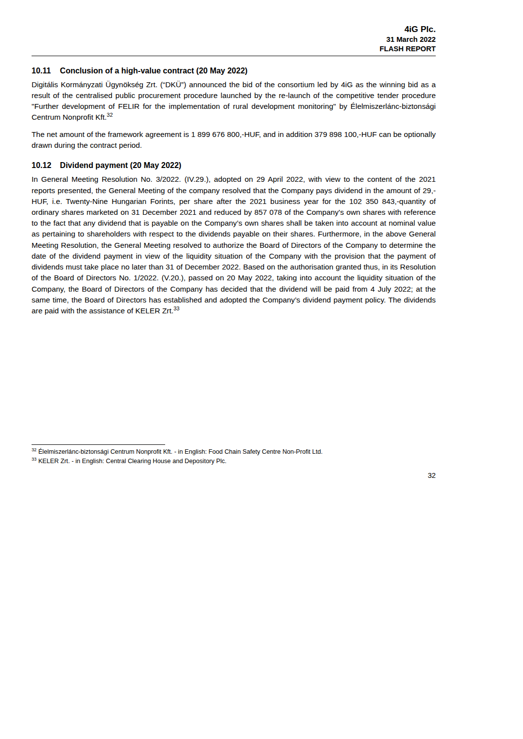4iG Plc.
31 March 2022
FLASH REPORT
10.11 Conclusion of a high-value contract (20 May 2022)
Digitális Kormányzati Ügynökség Zrt. (“DKÜ”) announced the bid of the consortium led by 4iG as the winning bid as a result of the centralised public procurement procedure launched by the re-launch of the competitive tender procedure "Further development of FELIR for the implementation of rural development monitoring" by Élelmiszerlánc-biztonsági Centrum Nonprofit Kft.32
The net amount of the framework agreement is 1 899 676 800,-HUF, and in addition 379 898 100,-HUF can be optionally drawn during the contract period.
10.12 Dividend payment (20 May 2022)
In General Meeting Resolution No. 3/2022. (IV.29.), adopted on 29 April 2022, with view to the content of the 2021 reports presented, the General Meeting of the company resolved that the Company pays dividend in the amount of 29,-HUF, i.e. Twenty-Nine Hungarian Forints, per share after the 2021 business year for the 102 350 843,-quantity of ordinary shares marketed on 31 December 2021 and reduced by 857 078 of the Company's own shares with reference to the fact that any dividend that is payable on the Company’s own shares shall be taken into account at nominal value as pertaining to shareholders with respect to the dividends payable on their shares. Furthermore, in the above General Meeting Resolution, the General Meeting resolved to authorize the Board of Directors of the Company to determine the date of the dividend payment in view of the liquidity situation of the Company with the provision that the payment of dividends must take place no later than 31 of December 2022. Based on the authorisation granted thus, in its Resolution of the Board of Directors No. 1/2022. (V.20.), passed on 20 May 2022, taking into account the liquidity situation of the Company, the Board of Directors of the Company has decided that the dividend will be paid from 4 July 2022; at the same time, the Board of Directors has established and adopted the Company’s dividend payment policy. The dividends are paid with the assistance of KELER Zrt.33
32 Élelmiszerlánc-biztonsági Centrum Nonprofit Kft. - in English: Food Chain Safety Centre Non-Profit Ltd.
33 KELER Zrt. - in English: Central Clearing House and Depository Plc.
32